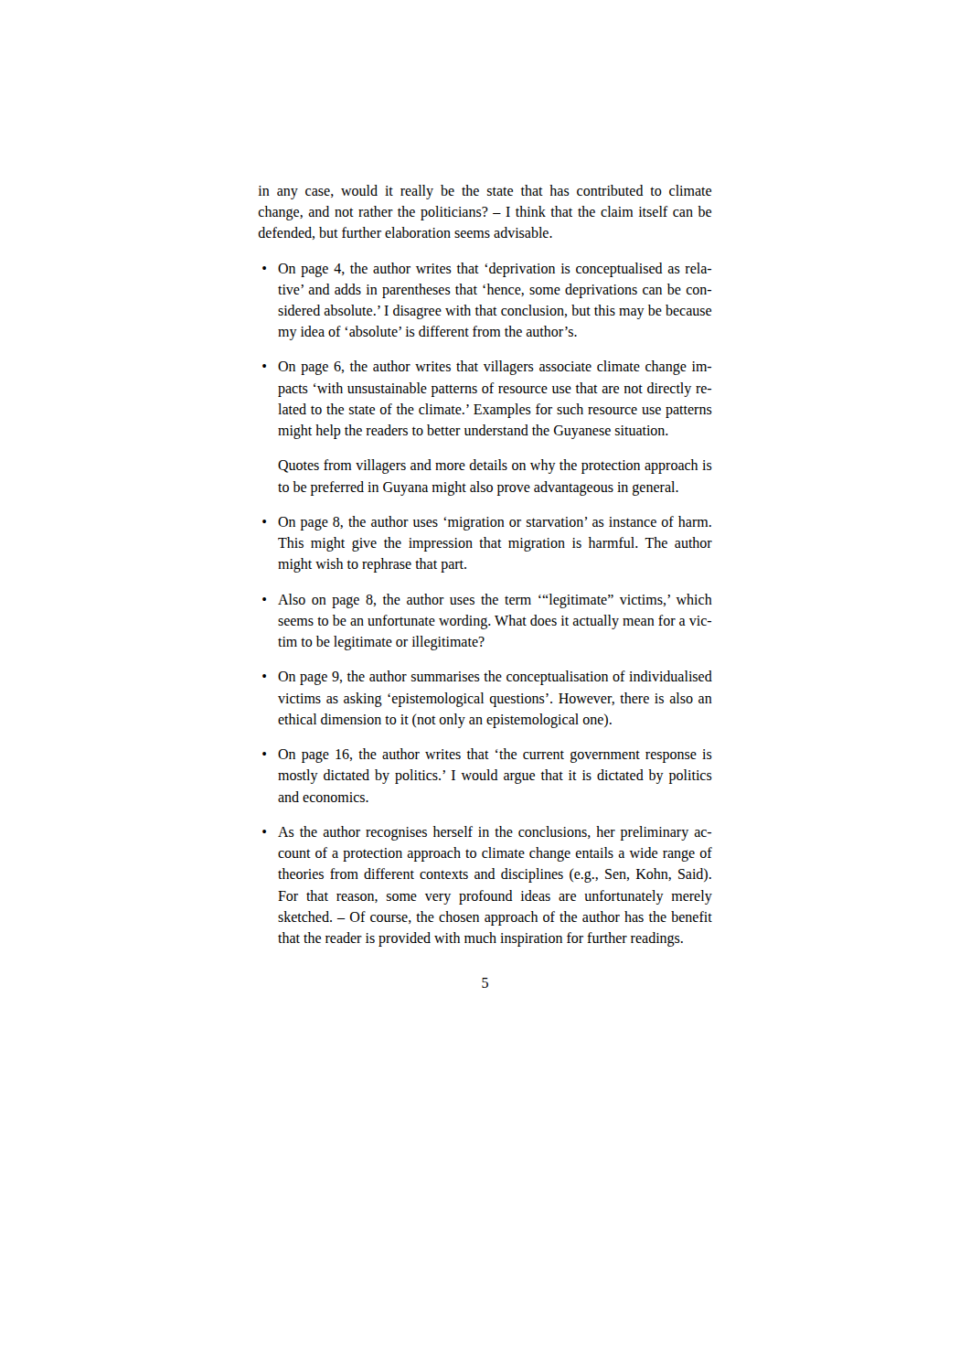in any case, would it really be the state that has contributed to climate change, and not rather the politicians? – I think that the claim itself can be defended, but further elaboration seems advisable.
On page 4, the author writes that ‘deprivation is conceptualised as relative’ and adds in parentheses that ‘hence, some deprivations can be considered absolute.’ I disagree with that conclusion, but this may be because my idea of ‘absolute’ is different from the author’s.
On page 6, the author writes that villagers associate climate change impacts ‘with unsustainable patterns of resource use that are not directly related to the state of the climate.’ Examples for such resource use patterns might help the readers to better understand the Guyanese situation.
Quotes from villagers and more details on why the protection approach is to be preferred in Guyana might also prove advantageous in general.
On page 8, the author uses ‘migration or starvation’ as instance of harm. This might give the impression that migration is harmful. The author might wish to rephrase that part.
Also on page 8, the author uses the term ‘“legitimate” victims,’ which seems to be an unfortunate wording. What does it actually mean for a victim to be legitimate or illegitimate?
On page 9, the author summarises the conceptualisation of individualised victims as asking ‘epistemological questions’. However, there is also an ethical dimension to it (not only an epistemological one).
On page 16, the author writes that ‘the current government response is mostly dictated by politics.’ I would argue that it is dictated by politics and economics.
As the author recognises herself in the conclusions, her preliminary account of a protection approach to climate change entails a wide range of theories from different contexts and disciplines (e.g., Sen, Kohn, Said). For that reason, some very profound ideas are unfortunately merely sketched. – Of course, the chosen approach of the author has the benefit that the reader is provided with much inspiration for further readings.
5